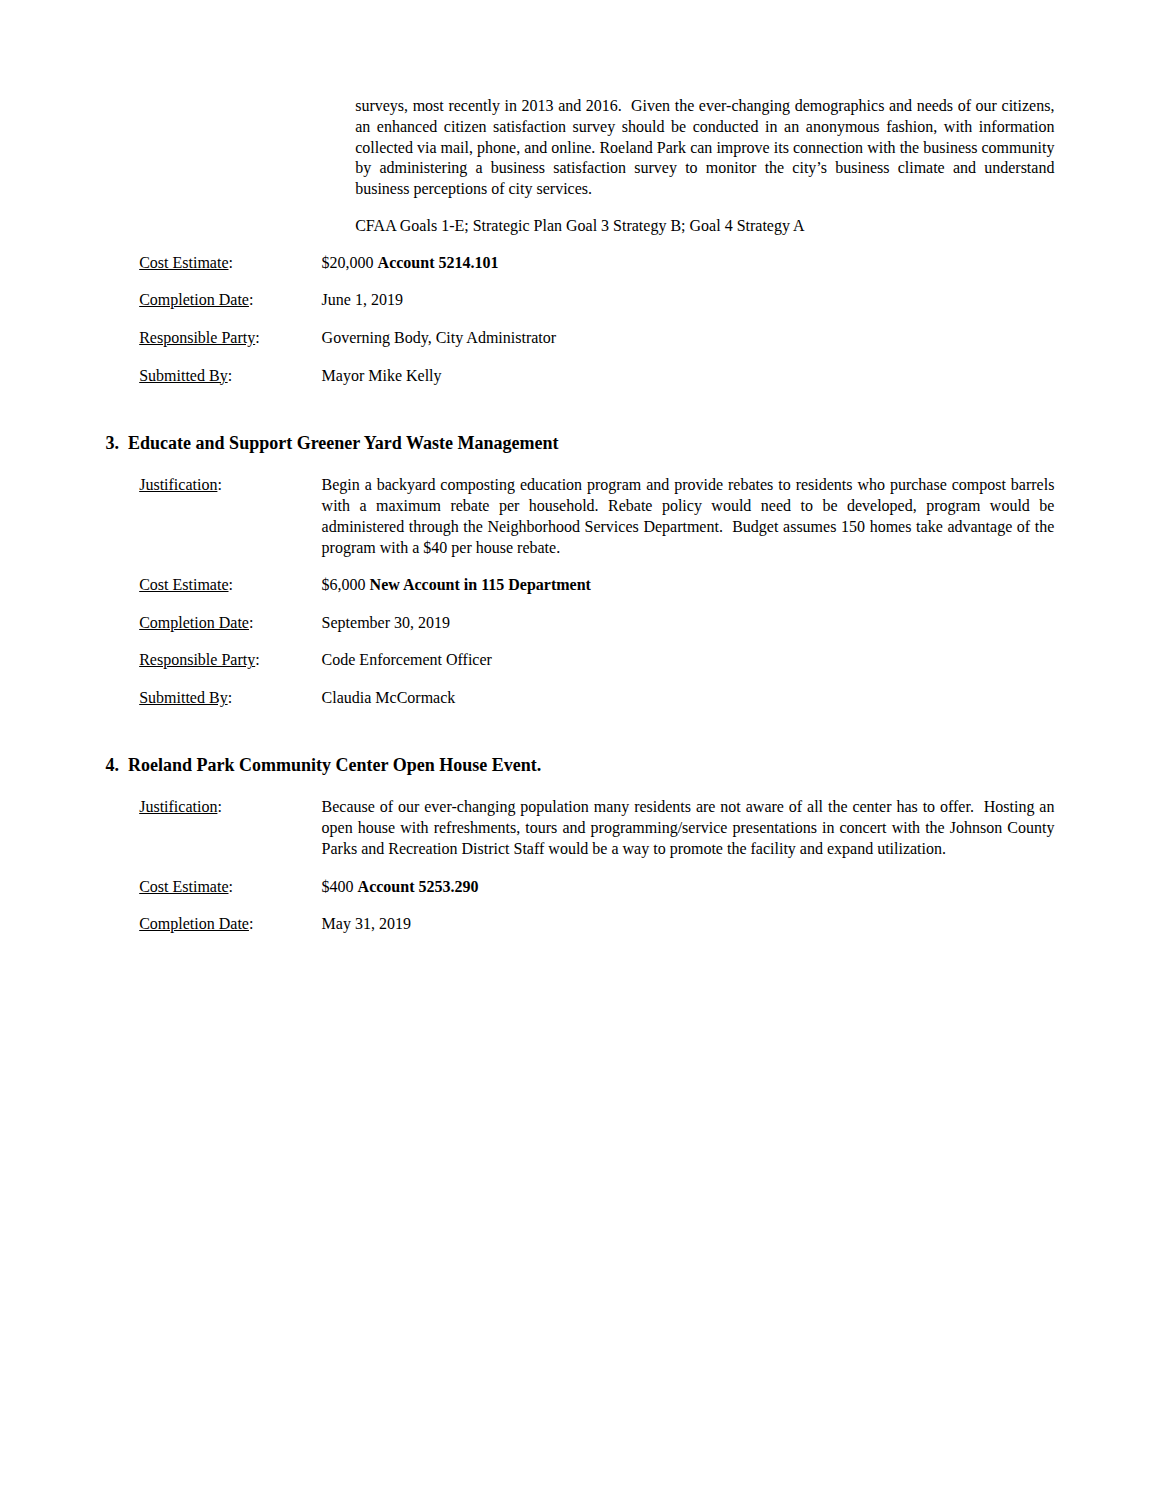surveys, most recently in 2013 and 2016. Given the ever-changing demographics and needs of our citizens, an enhanced citizen satisfaction survey should be conducted in an anonymous fashion, with information collected via mail, phone, and online. Roeland Park can improve its connection with the business community by administering a business satisfaction survey to monitor the city’s business climate and understand business perceptions of city services.
CFAA Goals 1-E; Strategic Plan Goal 3 Strategy B; Goal 4 Strategy A
| Cost Estimate : | $20,000 Account 5214.101 |
| Completion Date : | June 1, 2019 |
| Responsible Party : | Governing Body, City Administrator |
| Submitted By : | Mayor Mike Kelly |
3. Educate and Support Greener Yard Waste Management
| Justification : | Begin a backyard composting education program and provide rebates to residents who purchase compost barrels with a maximum rebate per household. Rebate policy would need to be developed, program would be administered through the Neighborhood Services Department. Budget assumes 150 homes take advantage of the program with a $40 per house rebate. |
| Cost Estimate : | $6,000 New Account in 115 Department |
| Completion Date : | September 30, 2019 |
| Responsible Party : | Code Enforcement Officer |
| Submitted By : | Claudia McCormack |
4. Roeland Park Community Center Open House Event.
| Justification : | Because of our ever-changing population many residents are not aware of all the center has to offer. Hosting an open house with refreshments, tours and programming/service presentations in concert with the Johnson County Parks and Recreation District Staff would be a way to promote the facility and expand utilization. |
| Cost Estimate : | $400 Account 5253.290 |
| Completion Date : | May 31, 2019 |